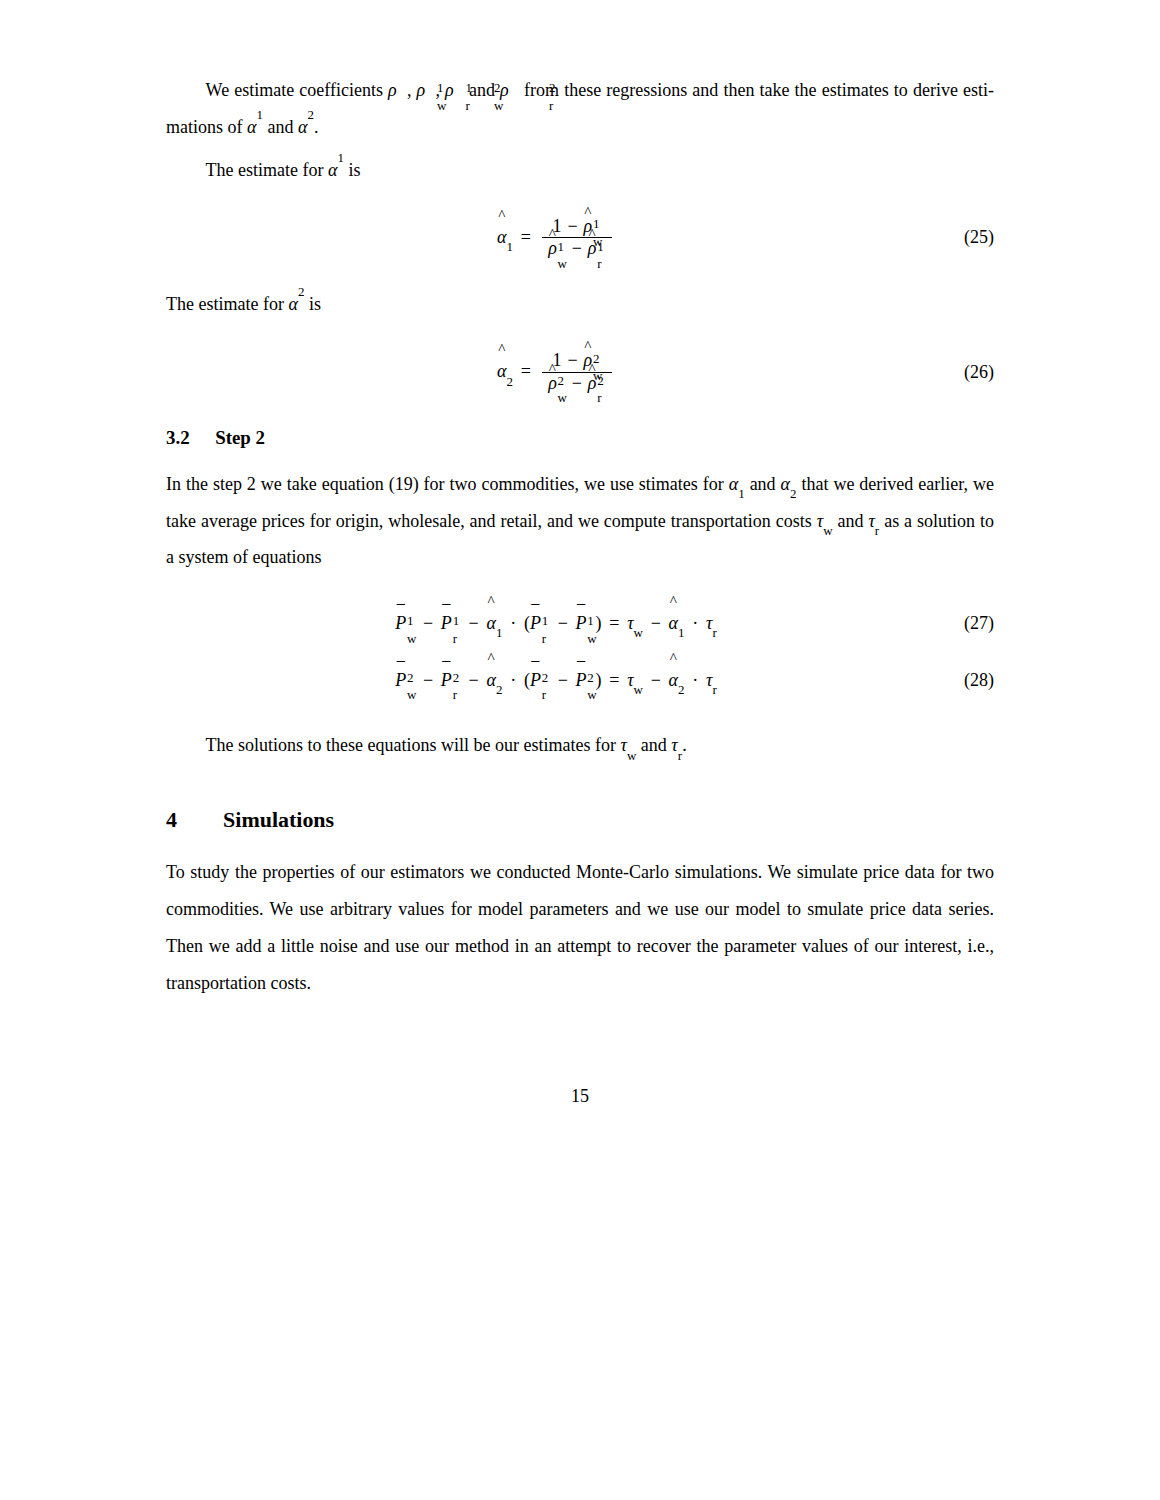We estimate coefficients ρ1w , ρ1r , ρ2w and ρ2r from these regressions and then take the estimates to derive estimations of α1 and α2.
The estimate for α1 is
^α1 = 1 − ^ρ 1w ^ρ 1w − ^ρ 1r
(25)
The estimate for α2 is
^α2 = 1 − ^ρ 2w ^ρ 2w − ^ρ 2r
(26)
3.2 Step 2
In the step 2 we take equation (19) for two commodities, we use stimates for α1 and α2 that we derived earlier, we take average prices for origin, wholesale, and retail, and we compute transportation costs τw and τr as a solution to a system of equations
–P 1w − –P 1r − ^α1 · (–P 1r − –P 1w ) = τw − ^α1 · τr
(27)
–P 2w − –P 2r − ^α2 · (–P 2r − –P 2w ) = τw − ^α2 · τr
(28)
The solutions to these equations will be our estimates for τw and τr.
4 Simulations
To study the properties of our estimators we conducted Monte-Carlo simulations. We simulate price data for two commodities. We use arbitrary values for model parameters and we use our model to smulate price data series. Then we add a little noise and use our method in an attempt to recover the parameter values of our interest, i.e., transportation costs.
15